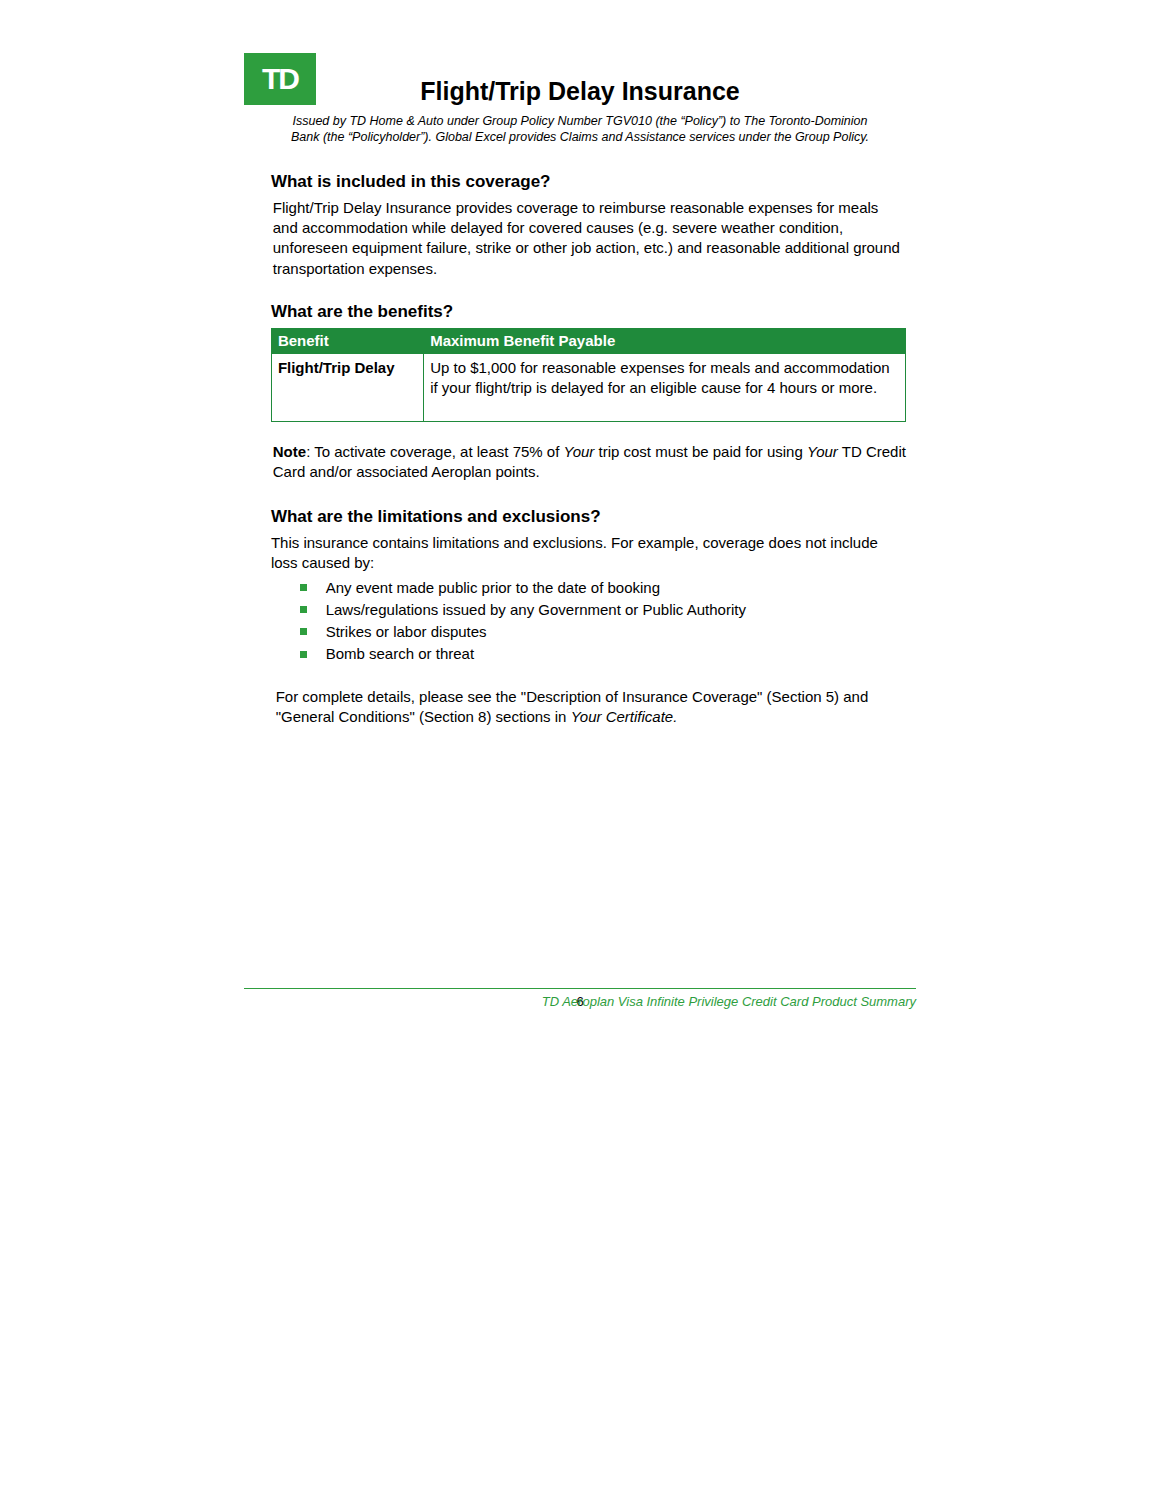TD
Flight/Trip Delay Insurance
Issued by TD Home & Auto under Group Policy Number TGV010 (the “Policy”) to The Toronto-Dominion Bank (the “Policyholder”). Global Excel provides Claims and Assistance services under the Group Policy.
What is included in this coverage?
Flight/Trip Delay Insurance provides coverage to reimburse reasonable expenses for meals and accommodation while delayed for covered causes (e.g. severe weather condition, unforeseen equipment failure, strike or other job action, etc.) and reasonable additional ground transportation expenses.
What are the benefits?
| Benefit | Maximum Benefit Payable |
| --- | --- |
| Flight/Trip Delay | Up to $1,000 for reasonable expenses for meals and accommodation if your flight/trip is delayed for an eligible cause for 4 hours or more. |
Note: To activate coverage, at least 75% of Your trip cost must be paid for using Your TD Credit Card and/or associated Aeroplan points.
What are the limitations and exclusions?
This insurance contains limitations and exclusions. For example, coverage does not include loss caused by:
Any event made public prior to the date of booking
Laws/regulations issued by any Government or Public Authority
Strikes or labor disputes
Bomb search or threat
For complete details, please see the "Description of Insurance Coverage" (Section 5) and "General Conditions" (Section 8) sections in Your Certificate.
6
TD Aeroplan Visa Infinite Privilege Credit Card Product Summary